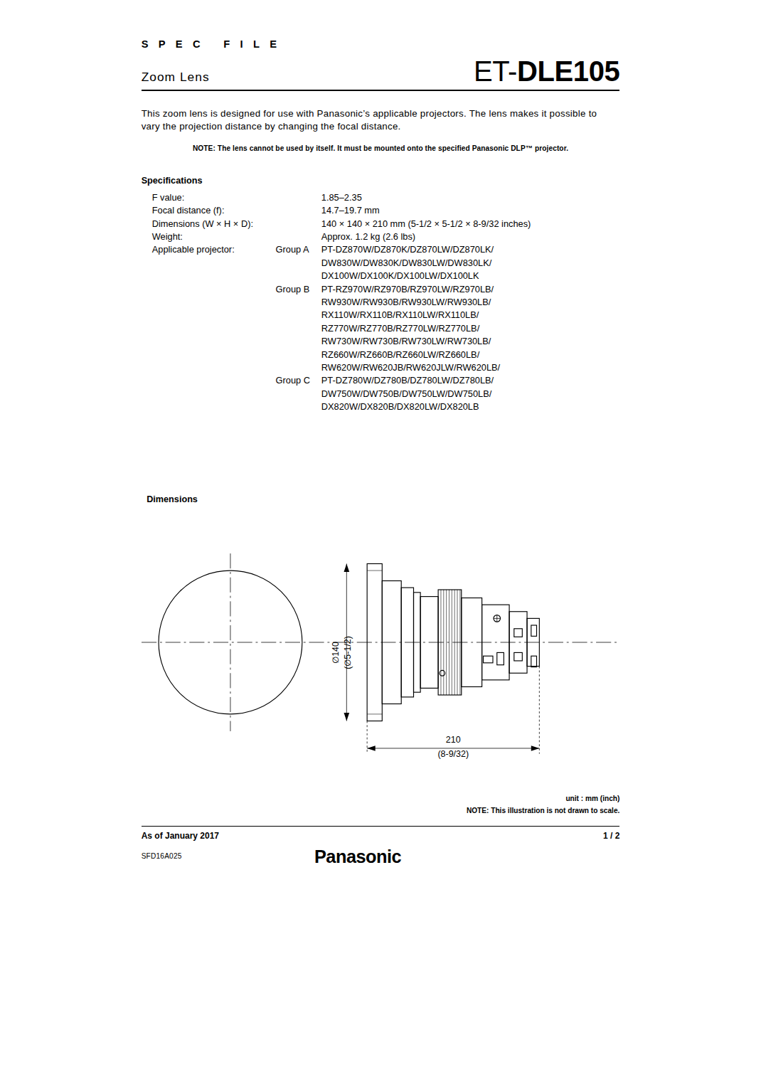S P E C F I L E
Zoom Lens
ET-DLE105
This zoom lens is designed for use with Panasonic’s applicable projectors. The lens makes it possible to vary the projection distance by changing the focal distance.
NOTE: The lens cannot be used by itself. It must be mounted onto the specified Panasonic DLP™ projector.
Specifications
| F value: | | 1.85–2.35 |
| Focal distance (f): | | 14.7–19.7 mm |
| Dimensions (W × H × D): | | 140 × 140 × 210 mm (5-1/2 × 5-1/2 × 8-9/32 inches) |
| Weight: | | Approx. 1.2 kg (2.6 lbs) |
| Applicable projector: | Group A | PT-DZ870W/DZ870K/DZ870LW/DZ870LK/ |
| | | DW830W/DW830K/DW830LW/DW830LK/ |
| | | DX100W/DX100K/DX100LW/DX100LK |
| | Group B | PT-RZ970W/RZ970B/RZ970LW/RZ970LB/ |
| | | RW930W/RW930B/RW930LW/RW930LB/ |
| | | RX110W/RX110B/RX110LW/RX110LB/ |
| | | RZ770W/RZ770B/RZ770LW/RZ770LB/ |
| | | RW730W/RW730B/RW730LW/RW730LB/ |
| | | RZ660W/RZ660B/RZ660LW/RZ660LB/ |
| | | RW620W/RW620JB/RW620JLW/RW620LB/ |
| | Group C | PT-DZ780W/DZ780B/DZ780LW/DZ780LB/ |
| | | DW750W/DW750B/DW750LW/DW750LB/ |
| | | DX820W/DX820B/DX820LW/DX820LB |
Dimensions
∅140 (∅5-1/2) 210 (8-9/32)
unit : mm (inch)
NOTE: This illustration is not drawn to scale.
As of January 2017
1 / 2
SFD16A025
Panasonic